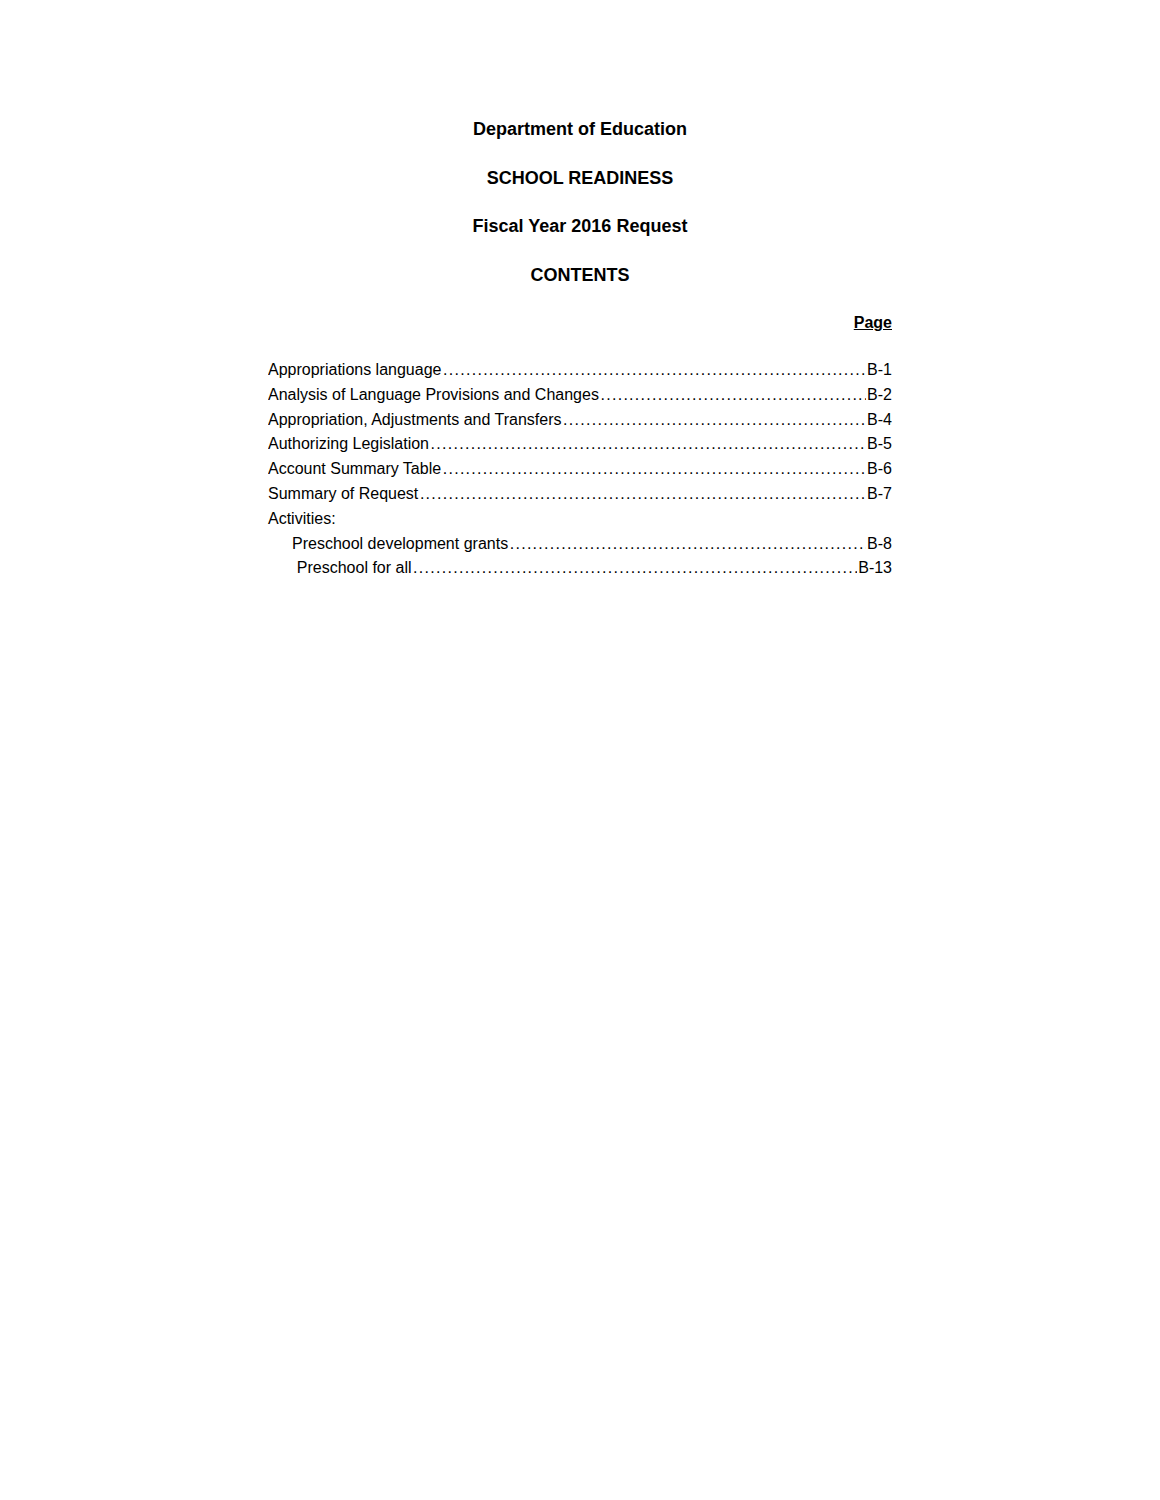Department of Education
SCHOOL READINESS
Fiscal Year 2016 Request
CONTENTS
Page
Appropriations language .................................................................................................................. B-1
Analysis of Language Provisions and Changes ......................................................................... B-2
Appropriation, Adjustments and Transfers ................................................................................ B-4
Authorizing Legislation .................................................................................................................. B-5
Account Summary Table .............................................................................................................. B-6
Summary of Request .................................................................................................................. B-7
Activities:
Preschool development grants .............................................................................................. B-8
Preschool for all ..................................................................................................................... B-13